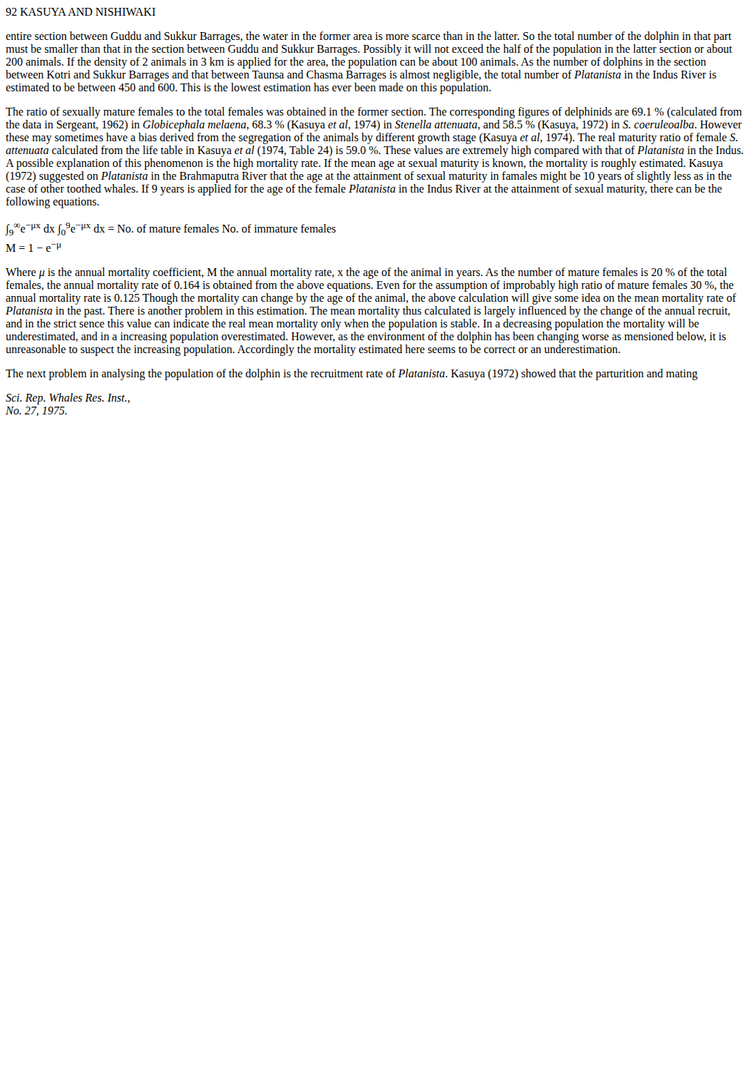92 KASUYA AND NISHIWAKI
entire section between Guddu and Sukkur Barrages, the water in the former area is more scarce than in the latter. So the total number of the dolphin in that part must be smaller than that in the section between Guddu and Sukkur Barrages. Possibly it will not exceed the half of the population in the latter section or about 200 animals. If the density of 2 animals in 3 km is applied for the area, the population can be about 100 animals. As the number of dolphins in the section between Kotri and Sukkur Barrages and that between Taunsa and Chasma Barrages is almost negligible, the total number of Platanista in the Indus River is estimated to be between 450 and 600. This is the lowest estimation has ever been made on this population.
The ratio of sexually mature females to the total females was obtained in the former section. The corresponding figures of delphinids are 69.1 % (calculated from the data in Sergeant, 1962) in Globicephala melaena, 68.3 % (Kasuya et al, 1974) in Stenella attenuata, and 58.5 % (Kasuya, 1972) in S. coeruleoalba. However these may sometimes have a bias derived from the segregation of the animals by different growth stage (Kasuya et al, 1974). The real maturity ratio of female S. attenuata calculated from the life table in Kasuya et al (1974, Table 24) is 59.0 %. These values are extremely high compared with that of Platanista in the Indus. A possible explanation of this phenomenon is the high mortality rate. If the mean age at sexual maturity is known, the mortality is roughly estimated. Kasuya (1972) suggested on Platanista in the Brahmaputra River that the age at the attainment of sexual maturity in famales might be 10 years of slightly less as in the case of other toothed whales. If 9 years is applied for the age of the female Platanista in the Indus River at the attainment of sexual maturity, there can be the following equations.
∫9∞e−μx dx ∫09e−μx dx = No. of mature females No. of immature females
M = 1 − e−μ
Where μ is the annual mortality coefficient, M the annual mortality rate, x the age of the animal in years. As the number of mature females is 20 % of the total females, the annual mortality rate of 0.164 is obtained from the above equations. Even for the assumption of improbably high ratio of mature females 30 %, the annual mortality rate is 0.125 Though the mortality can change by the age of the animal, the above calculation will give some idea on the mean mortality rate of Platanista in the past. There is another problem in this estimation. The mean mortality thus calculated is largely influenced by the change of the annual recruit, and in the strict sence this value can indicate the real mean mortality only when the population is stable. In a decreasing population the mortality will be underestimated, and in a increasing population overestimated. However, as the environment of the dolphin has been changing worse as mensioned below, it is unreasonable to suspect the increasing population. Accordingly the mortality estimated here seems to be correct or an underestimation.
The next problem in analysing the population of the dolphin is the recruitment rate of Platanista. Kasuya (1972) showed that the parturition and mating
Sci. Rep. Whales Res. Inst.,
No. 27, 1975.